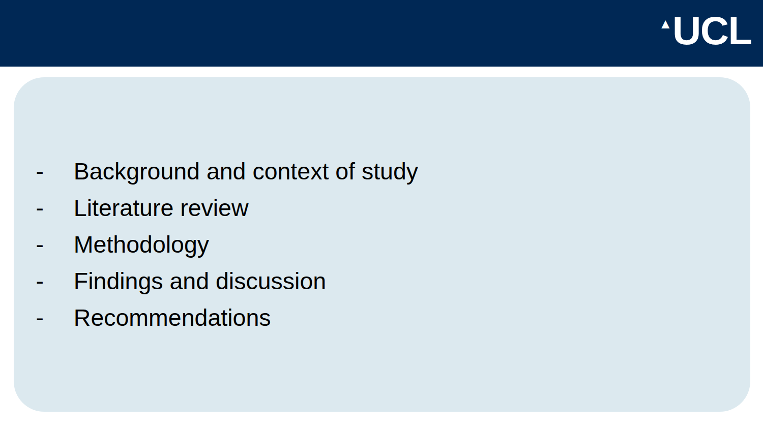▲UCL
-Background and context of study
-Literature review
-Methodology
-Findings and discussion
-Recommendations